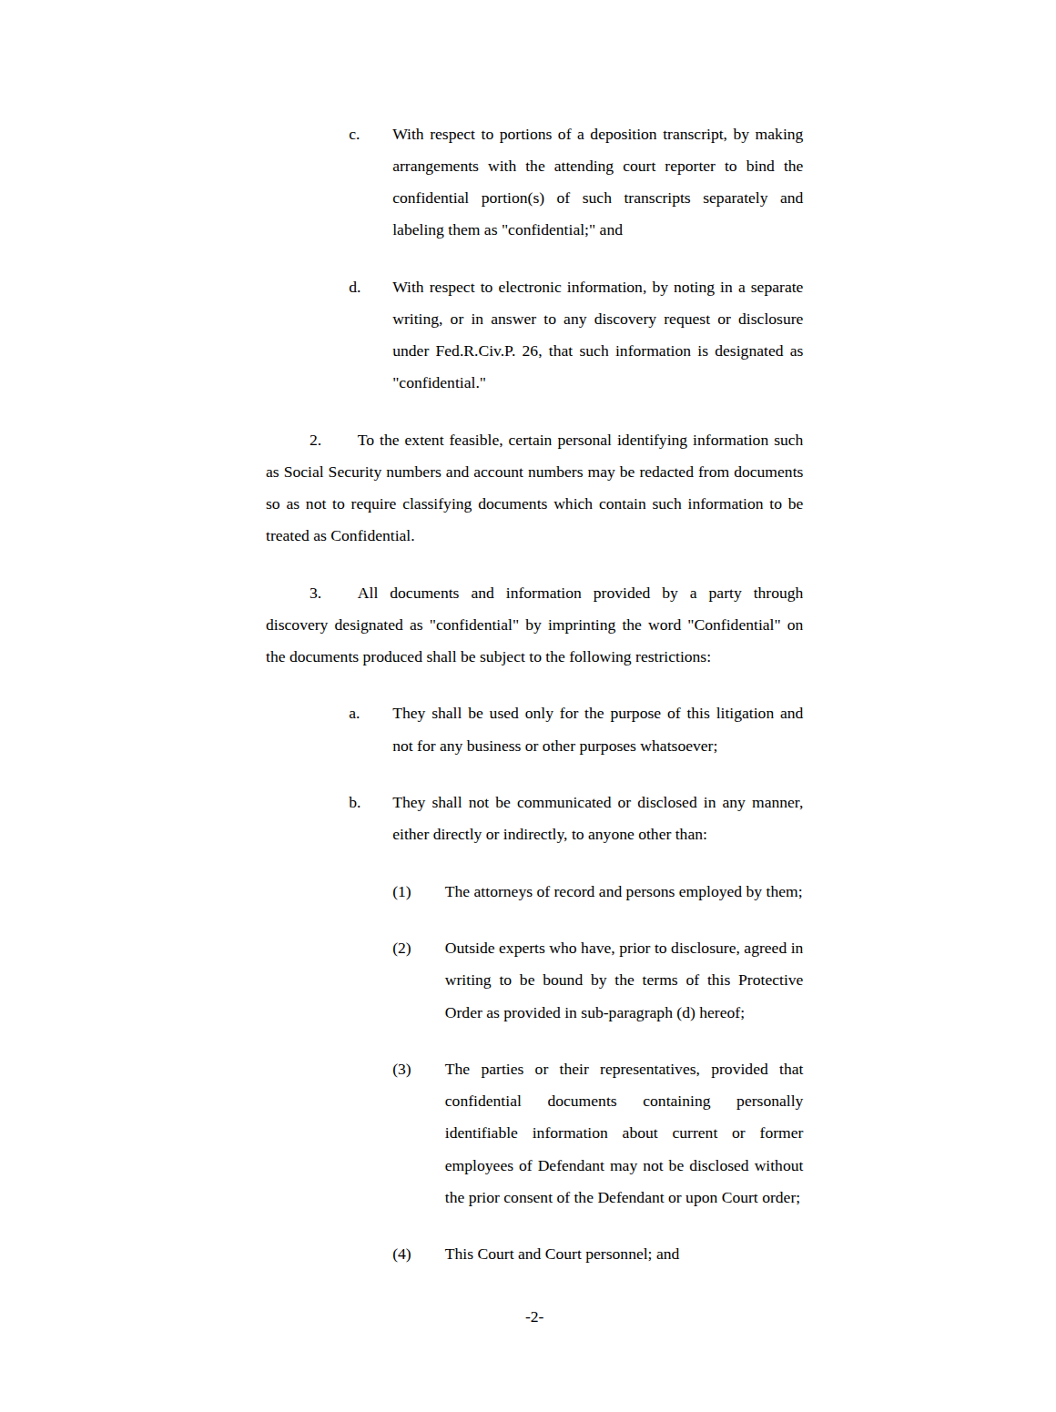c. With respect to portions of a deposition transcript, by making arrangements with the attending court reporter to bind the confidential portion(s) of such transcripts separately and labeling them as "confidential;" and
d. With respect to electronic information, by noting in a separate writing, or in answer to any discovery request or disclosure under Fed.R.Civ.P. 26, that such information is designated as "confidential."
2. To the extent feasible, certain personal identifying information such as Social Security numbers and account numbers may be redacted from documents so as not to require classifying documents which contain such information to be treated as Confidential.
3. All documents and information provided by a party through discovery designated as "confidential" by imprinting the word "Confidential" on the documents produced shall be subject to the following restrictions:
a. They shall be used only for the purpose of this litigation and not for any business or other purposes whatsoever;
b. They shall not be communicated or disclosed in any manner, either directly or indirectly, to anyone other than:
(1) The attorneys of record and persons employed by them;
(2) Outside experts who have, prior to disclosure, agreed in writing to be bound by the terms of this Protective Order as provided in sub-paragraph (d) hereof;
(3) The parties or their representatives, provided that confidential documents containing personally identifiable information about current or former employees of Defendant may not be disclosed without the prior consent of the Defendant or upon Court order;
(4) This Court and Court personnel; and
-2-